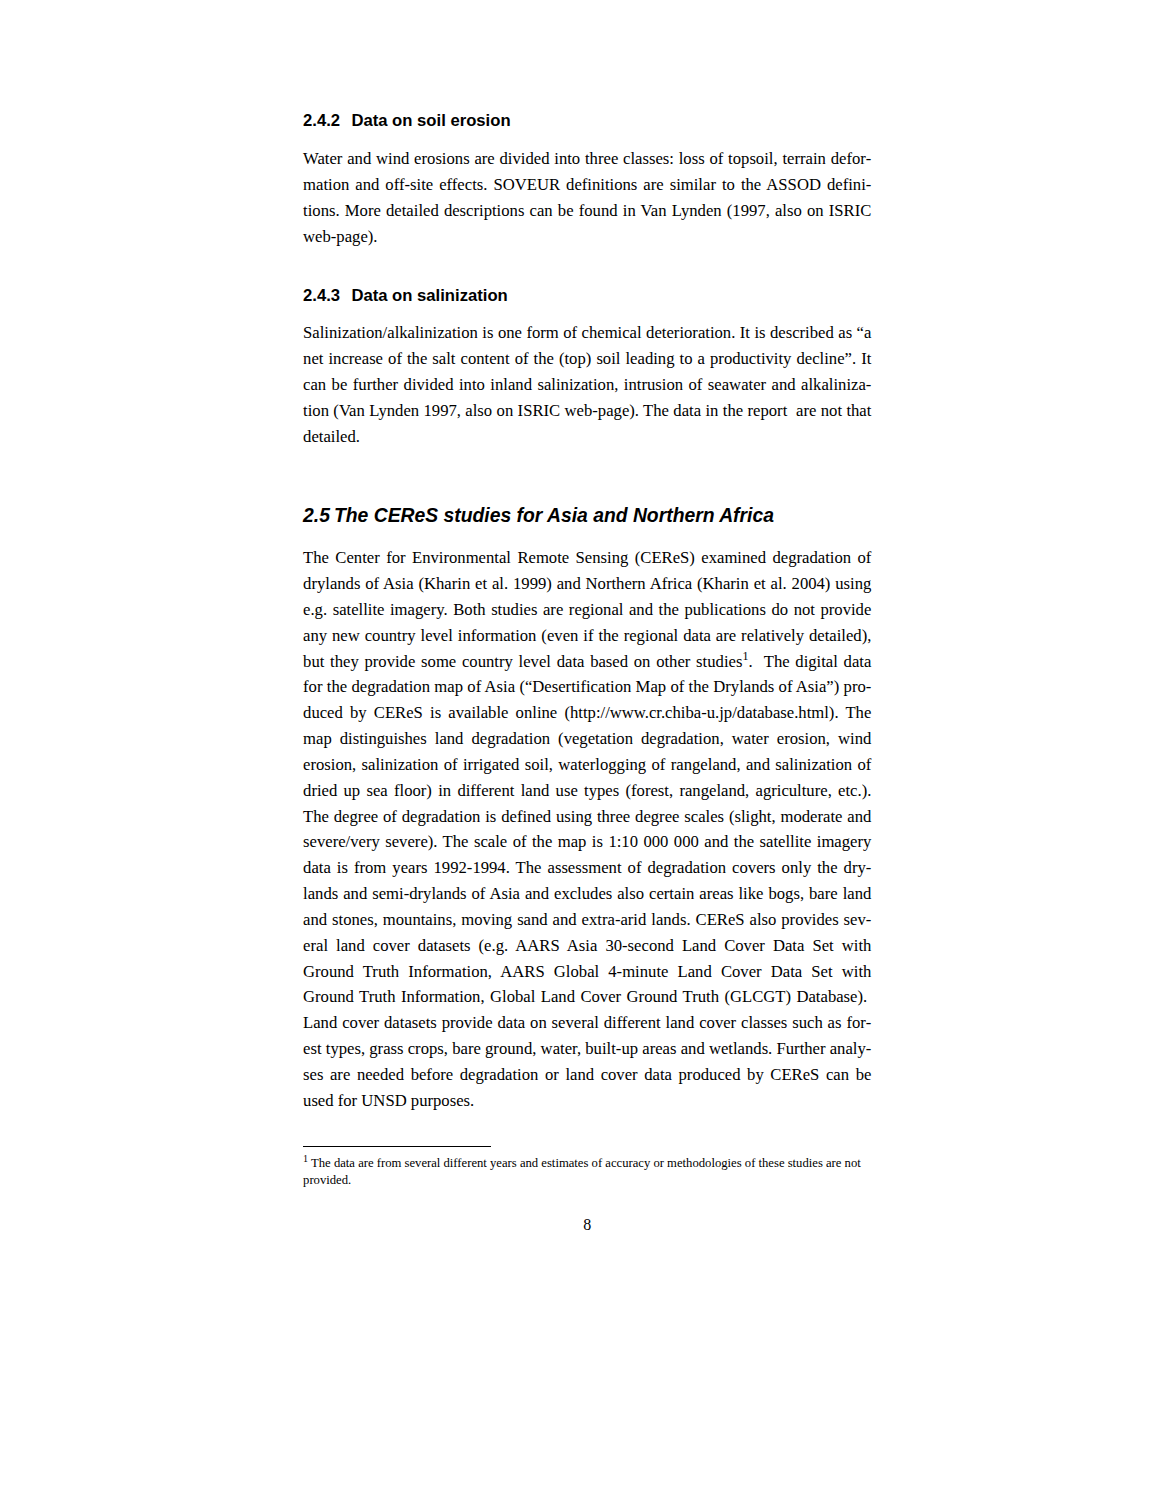2.4.2 Data on soil erosion
Water and wind erosions are divided into three classes: loss of topsoil, terrain deformation and off-site effects. SOVEUR definitions are similar to the ASSOD definitions. More detailed descriptions can be found in Van Lynden (1997, also on ISRIC web-page).
2.4.3 Data on salinization
Salinization/alkalinization is one form of chemical deterioration. It is described as “a net increase of the salt content of the (top) soil leading to a productivity decline”. It can be further divided into inland salinization, intrusion of seawater and alkalinization (Van Lynden 1997, also on ISRIC web-page). The data in the report are not that detailed.
2.5 The CEReS studies for Asia and Northern Africa
The Center for Environmental Remote Sensing (CEReS) examined degradation of drylands of Asia (Kharin et al. 1999) and Northern Africa (Kharin et al. 2004) using e.g. satellite imagery. Both studies are regional and the publications do not provide any new country level information (even if the regional data are relatively detailed), but they provide some country level data based on other studies1. The digital data for the degradation map of Asia (“Desertification Map of the Drylands of Asia”) produced by CEReS is available online (http://www.cr.chiba-u.jp/database.html). The map distinguishes land degradation (vegetation degradation, water erosion, wind erosion, salinization of irrigated soil, waterlogging of rangeland, and salinization of dried up sea floor) in different land use types (forest, rangeland, agriculture, etc.). The degree of degradation is defined using three degree scales (slight, moderate and severe/very severe). The scale of the map is 1:10 000 000 and the satellite imagery data is from years 1992-1994. The assessment of degradation covers only the drylands and semi-drylands of Asia and excludes also certain areas like bogs, bare land and stones, mountains, moving sand and extra-arid lands. CEReS also provides several land cover datasets (e.g. AARS Asia 30-second Land Cover Data Set with Ground Truth Information, AARS Global 4-minute Land Cover Data Set with Ground Truth Information, Global Land Cover Ground Truth (GLCGT) Database). Land cover datasets provide data on several different land cover classes such as forest types, grass crops, bare ground, water, built-up areas and wetlands. Further analyses are needed before degradation or land cover data produced by CEReS can be used for UNSD purposes.
1 The data are from several different years and estimates of accuracy or methodologies of these studies are not provided.
8